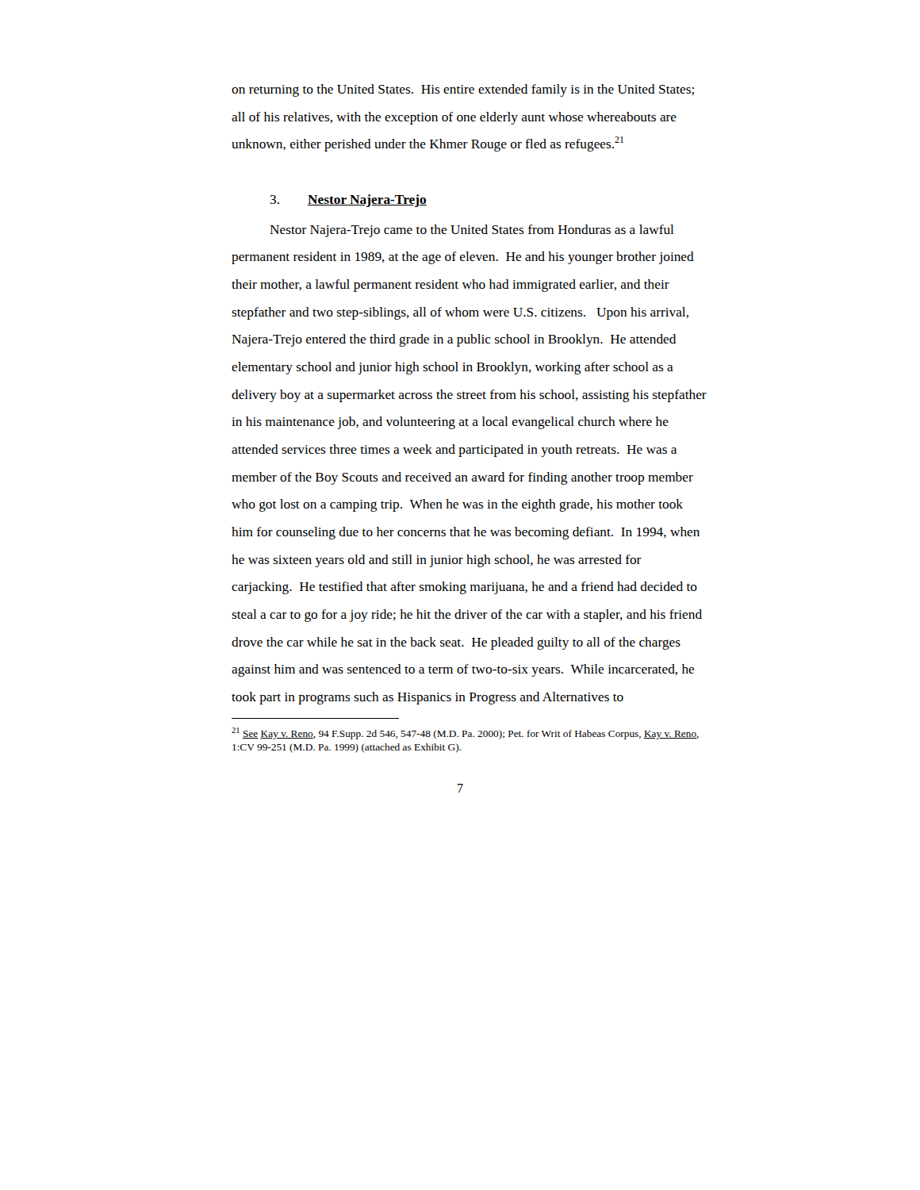on returning to the United States. His entire extended family is in the United States; all of his relatives, with the exception of one elderly aunt whose whereabouts are unknown, either perished under the Khmer Rouge or fled as refugees.21
3. Nestor Najera-Trejo
Nestor Najera-Trejo came to the United States from Honduras as a lawful permanent resident in 1989, at the age of eleven. He and his younger brother joined their mother, a lawful permanent resident who had immigrated earlier, and their stepfather and two step-siblings, all of whom were U.S. citizens. Upon his arrival, Najera-Trejo entered the third grade in a public school in Brooklyn. He attended elementary school and junior high school in Brooklyn, working after school as a delivery boy at a supermarket across the street from his school, assisting his stepfather in his maintenance job, and volunteering at a local evangelical church where he attended services three times a week and participated in youth retreats. He was a member of the Boy Scouts and received an award for finding another troop member who got lost on a camping trip. When he was in the eighth grade, his mother took him for counseling due to her concerns that he was becoming defiant. In 1994, when he was sixteen years old and still in junior high school, he was arrested for carjacking. He testified that after smoking marijuana, he and a friend had decided to steal a car to go for a joy ride; he hit the driver of the car with a stapler, and his friend drove the car while he sat in the back seat. He pleaded guilty to all of the charges against him and was sentenced to a term of two-to-six years. While incarcerated, he took part in programs such as Hispanics in Progress and Alternatives to
21 See Kay v. Reno, 94 F.Supp. 2d 546, 547-48 (M.D. Pa. 2000); Pet. for Writ of Habeas Corpus, Kay v. Reno, 1:CV 99-251 (M.D. Pa. 1999) (attached as Exhibit G).
7